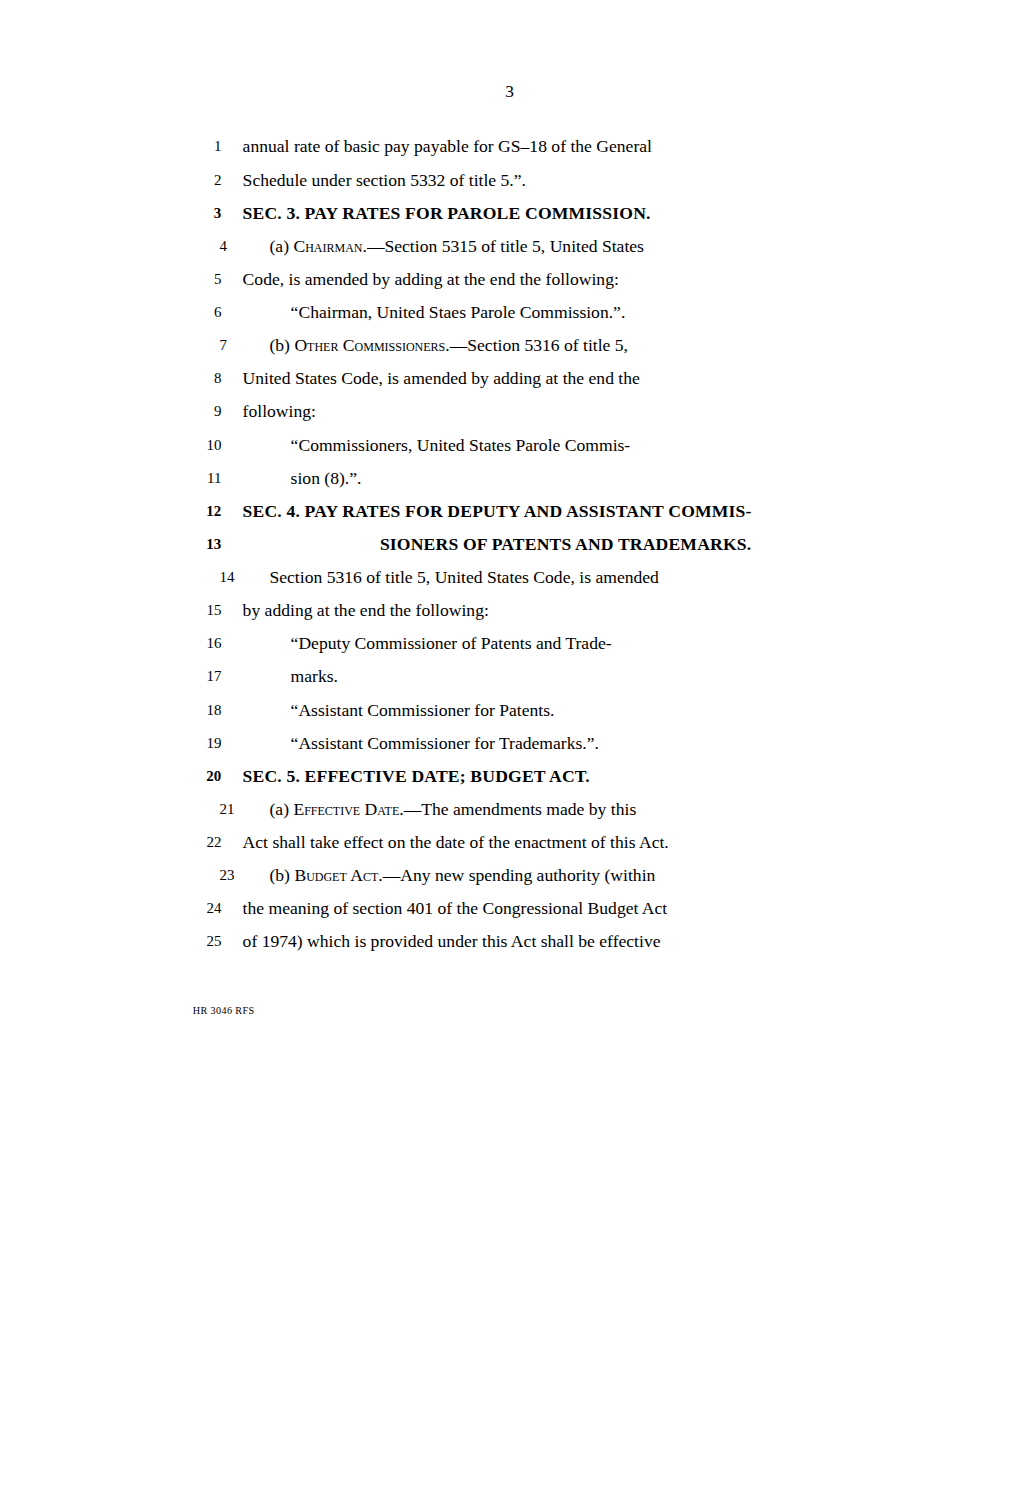3
annual rate of basic pay payable for GS–18 of the General
Schedule under section 5332 of title 5.”.
SEC. 3. PAY RATES FOR PAROLE COMMISSION.
(a) Chairman.—Section 5315 of title 5, United States
Code, is amended by adding at the end the following:
“Chairman, United Staes Parole Commission.”.
(b) Other Commissioners.—Section 5316 of title 5,
United States Code, is amended by adding at the end the
following:
“Commissioners, United States Parole Commis-
sion (8).”.
SEC. 4. PAY RATES FOR DEPUTY AND ASSISTANT COMMIS-
SIONERS OF PATENTS AND TRADEMARKS.
Section 5316 of title 5, United States Code, is amended
by adding at the end the following:
“Deputy Commissioner of Patents and Trade-
marks.
“Assistant Commissioner for Patents.
“Assistant Commissioner for Trademarks.”.
SEC. 5. EFFECTIVE DATE; BUDGET ACT.
(a) Effective Date.—The amendments made by this
Act shall take effect on the date of the enactment of this Act.
(b) Budget Act.—Any new spending authority (within
the meaning of section 401 of the Congressional Budget Act
of 1974) which is provided under this Act shall be effective
HR 3046 RFS